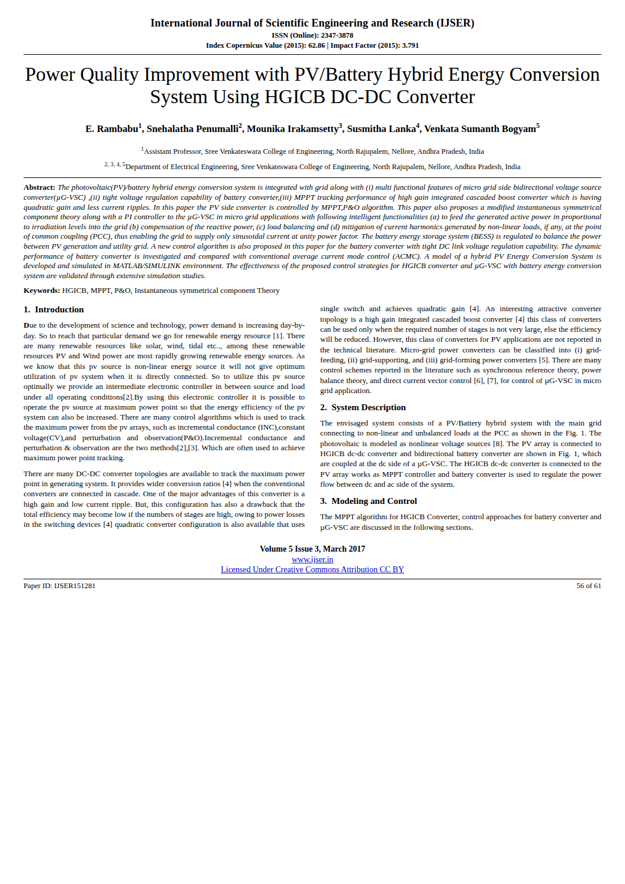International Journal of Scientific Engineering and Research (IJSER)
ISSN (Online): 2347-3878
Index Copernicus Value (2015): 62.86 | Impact Factor (2015): 3.791
Power Quality Improvement with PV/Battery Hybrid Energy Conversion System Using HGICB DC-DC Converter
E. Rambabu1, Snehalatha Penumalli2, Mounika Irakamsetty3, Susmitha Lanka4, Venkata Sumanth Bogyam5
1Assistant Professor, Sree Venkateswara College of Engineering, North Rajupalem, Nellore, Andhra Pradesh, India
2, 3, 4, 5Department of Electrical Engineering, Sree Venkateswara College of Engineering, North Rajupalem, Nellore, Andhra Pradesh, India
Abstract: The photovoltaic(PV)/battery hybrid energy conversion system is integrated with grid along with (i) multi functional features of micro grid side bidirectional voltage source converter(µG-VSC) ,(ii) tight voltage regulation capability of battery converter,(iii) MPPT tracking performance of high gain integrated cascaded boost converter which is having quadratic gain and less current ripples. In this paper the PV side converter is controlled by MPPT,P&O algorithm. This paper also proposes a modified instantaneous symmetrical component theory along with a PI controller to the µG-VSC in micro grid applications with following intelligent functionalities (a) to feed the generated active power in proportional to irradiation levels into the grid (b) compensation of the reactive power, (c) load balancing and (d) mitigation of current harmonics generated by non-linear loads, if any, at the point of common coupling (PCC), thus enabling the grid to supply only sinusoidal current at unity power factor. The battery energy storage system (BESS) is regulated to balance the power between PV generation and utility grid. A new control algorithm is also proposed in this paper for the battery converter with tight DC link voltage regulation capability. The dynamic performance of battery converter is investigated and compared with conventional average current mode control (ACMC). A model of a hybrid PV Energy Conversion System is developed and simulated in MATLAB/SIMULINK environment. The effectiveness of the proposed control strategies for HGICB converter and µG-VSC with battery energy conversion system are validated through extensive simulation studies.
Keywords: HGICB, MPPT, P&O, Instantaneous symmetrical component Theory
1. Introduction
Due to the development of science and technology, power demand is increasing day-by-day. So to reach that particular demand we go for renewable energy resource [1]. There are many renewable resources like solar, wind, tidal etc.., among these renewable resources PV and Wind power are most rapidly growing renewable energy sources. As we know that this pv source is non-linear energy source it will not give optimum utilization of pv system when it is directly connected. So to utilize this pv source optimally we provide an intermediate electronic controller in between source and load under all operating conditions[2].By using this electronic controller it is possible to operate the pv source at maximum power point so that the energy efficiency of the pv system can also be increased. There are many control algorithms which is used to track the maximum power from the pv arrays, such as incremental conductance (INC),constant voltage(CV),and perturbation and observation(P&O).Incremental conductance and perturbation & observation are the two methods[2],[3]. Which are often used to achieve maximum power point tracking.
There are many DC-DC converter topologies are available to track the maximum power point in generating system. It provides wider conversion ratios [4] when the conventional converters are connected in cascade. One of the major advantages of this converter is a high gain and low current ripple. But, this configuration has also a drawback that the total efficiency may become low if the numbers of stages are high, owing to power losses in the switching devices [4] quadratic converter configuration is also available that uses single switch and achieves quadratic gain [4]. An interesting attractive converter topology is a high gain integrated cascaded boost converter [4] this class of converters can be used only when the required number of stages is not very large, else the efficiency will be reduced. However, this class of converters for PV applications are not reported in the technical literature. Micro-grid power converters can be classified into (i) grid-feeding, (ii) grid-supporting, and (iii) grid-forming power converters [5]. There are many control schemes reported in the literature such as synchronous reference theory, power balance theory, and direct current vector control [6], [7], for control of µG-VSC in micro grid application.
2. System Description
The envisaged system consists of a PV/Battery hybrid system with the main grid connecting to non-linear and unbalanced loads at the PCC as shown in the Fig. 1. The photovoltaic is modeled as nonlinear voltage sources [8]. The PV array is connected to HGICB dc-dc converter and bidirectional battery converter are shown in Fig. 1, which are coupled at the dc side of a µG-VSC. The HGICB dc-dc converter is connected to the PV array works as MPPT controller and battery converter is used to regulate the power flow between dc and ac side of the system.
3. Modeling and Control
The MPPT algorithm for HGICB Converter, control approaches for battery converter and µG-VSC are discussed in the following sections.
Volume 5 Issue 3, March 2017
www.ijser.in
Licensed Under Creative Commons Attribution CC BY
Paper ID: IJSER151281 56 of 61